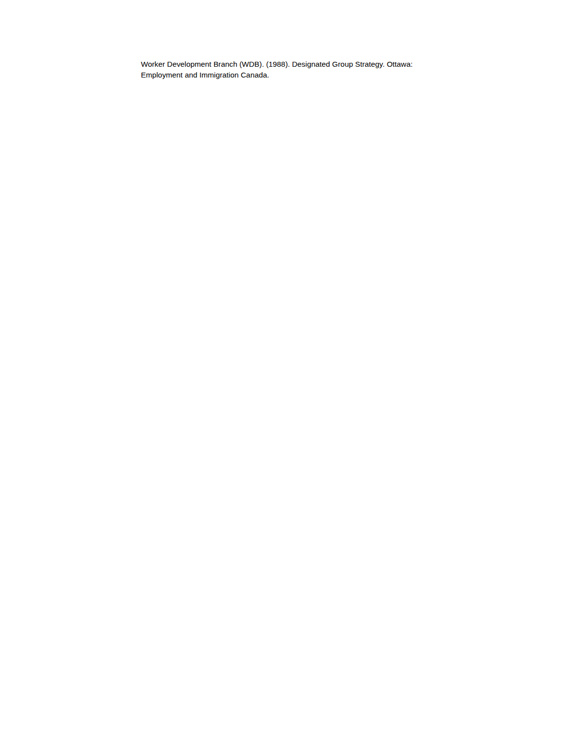Worker Development Branch (WDB). (1988). Designated Group Strategy. Ottawa: Employment and Immigration Canada.